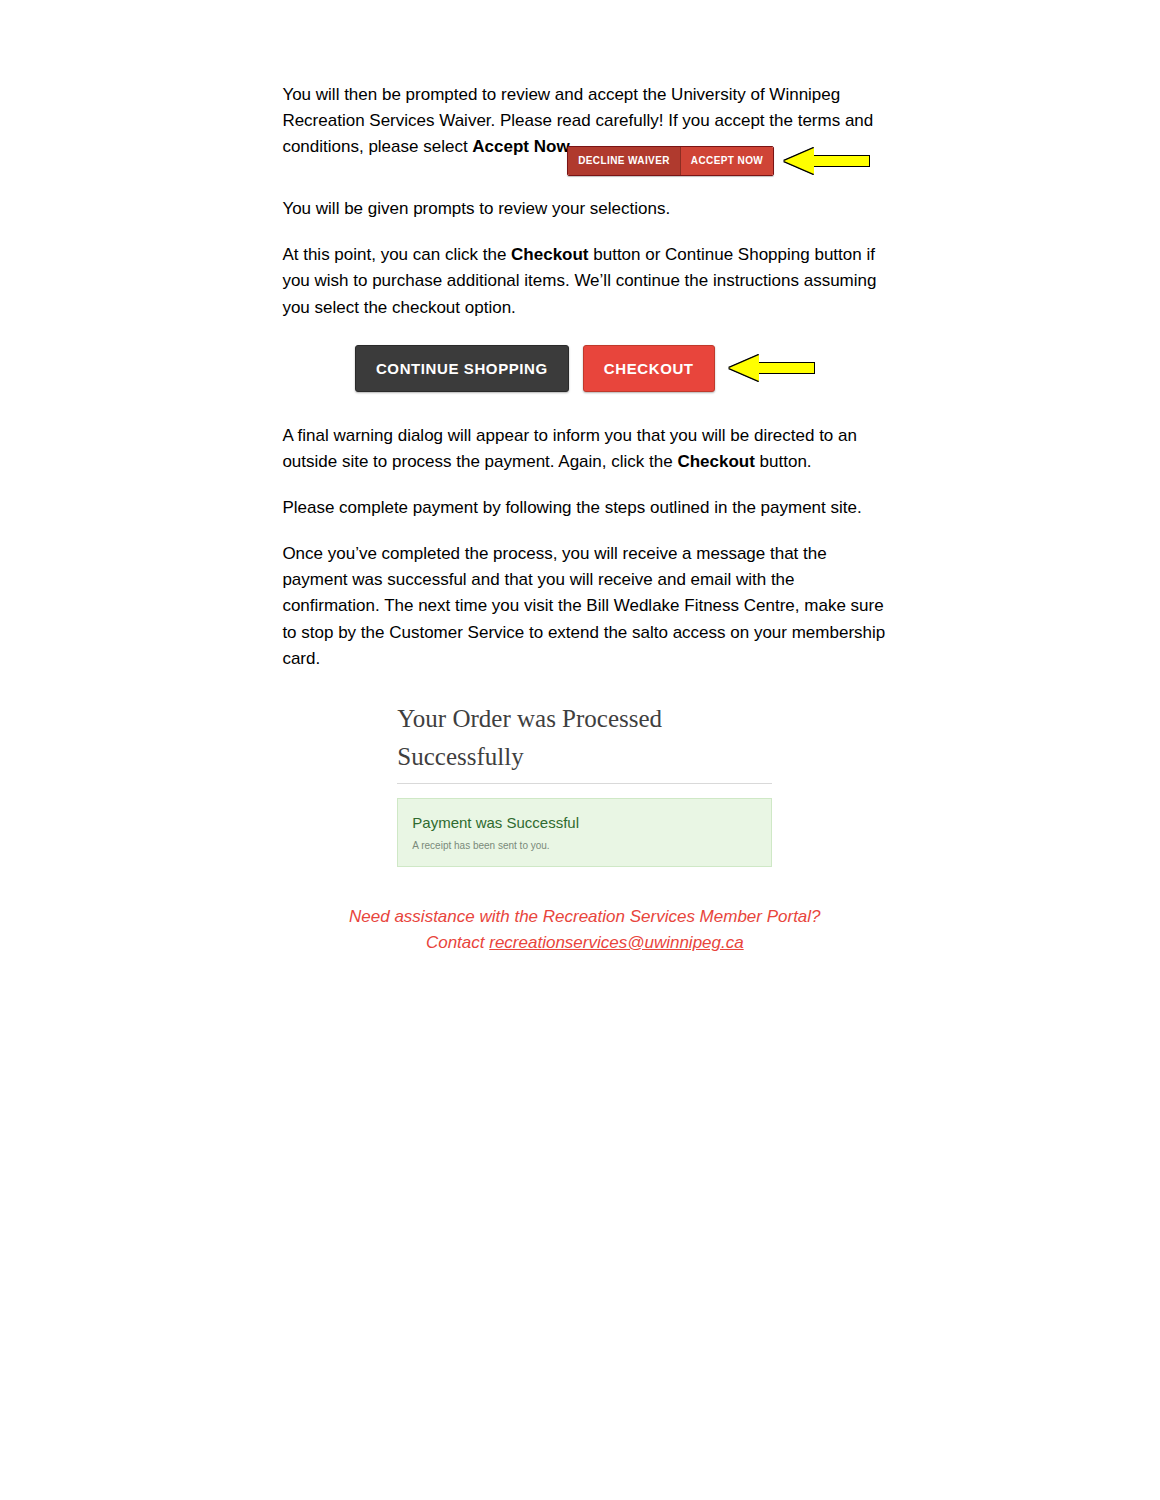You will then be prompted to review and accept the University of Winnipeg Recreation Services Waiver. Please read carefully! If you accept the terms and conditions, please select Accept Now.
DECLINE WAIVER ACCEPT NOW
You will be given prompts to review your selections.
At this point, you can click the Checkout button or Continue Shopping button if you wish to purchase additional items. We’ll continue the instructions assuming you select the checkout option.
CONTINUE SHOPPING CHECKOUT
A final warning dialog will appear to inform you that you will be directed to an outside site to process the payment. Again, click the Checkout button.
Please complete payment by following the steps outlined in the payment site.
Once you’ve completed the process, you will receive a message that the payment was successful and that you will receive and email with the confirmation. The next time you visit the Bill Wedlake Fitness Centre, make sure to stop by the Customer Service to extend the salto access on your membership card.
Your Order was Processed Successfully
Payment was Successful
A receipt has been sent to you.
Need assistance with the Recreation Services Member Portal?
Contact recreationservices@uwinnipeg.ca